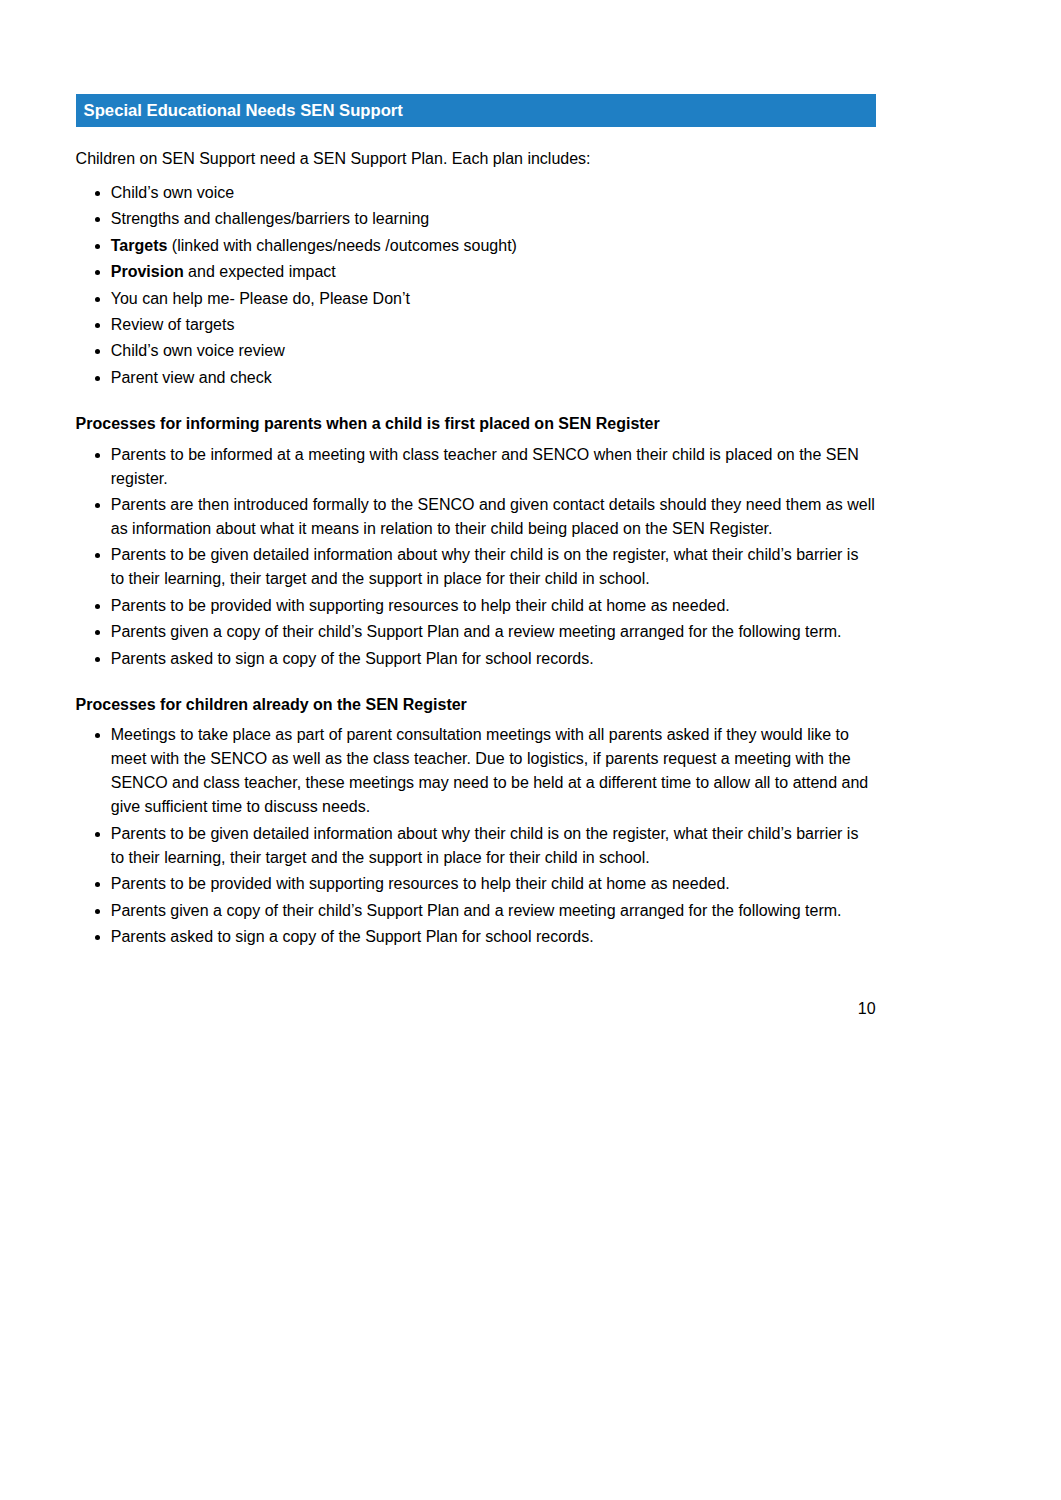Special Educational Needs SEN Support
Children on SEN Support need a SEN Support Plan. Each plan includes:
Child’s own voice
Strengths and challenges/barriers to learning
Targets (linked with challenges/needs /outcomes sought)
Provision and expected impact
You can help me- Please do, Please Don’t
Review of targets
Child’s own voice review
Parent view and check
Processes for informing parents when a child is first placed on SEN Register
Parents to be informed at a meeting with class teacher and SENCO when their child is placed on the SEN register.
Parents are then introduced formally to the SENCO and given contact details should they need them as well as information about what it means in relation to their child being placed on the SEN Register.
Parents to be given detailed information about why their child is on the register, what their child’s barrier is to their learning, their target and the support in place for their child in school.
Parents to be provided with supporting resources to help their child at home as needed.
Parents given a copy of their child’s Support Plan and a review meeting arranged for the following term.
Parents asked to sign a copy of the Support Plan for school records.
Processes for children already on the SEN Register
Meetings to take place as part of parent consultation meetings with all parents asked if they would like to meet with the SENCO as well as the class teacher. Due to logistics, if parents request a meeting with the SENCO and class teacher, these meetings may need to be held at a different time to allow all to attend and give sufficient time to discuss needs.
Parents to be given detailed information about why their child is on the register, what their child’s barrier is to their learning, their target and the support in place for their child in school.
Parents to be provided with supporting resources to help their child at home as needed.
Parents given a copy of their child’s Support Plan and a review meeting arranged for the following term.
Parents asked to sign a copy of the Support Plan for school records.
10